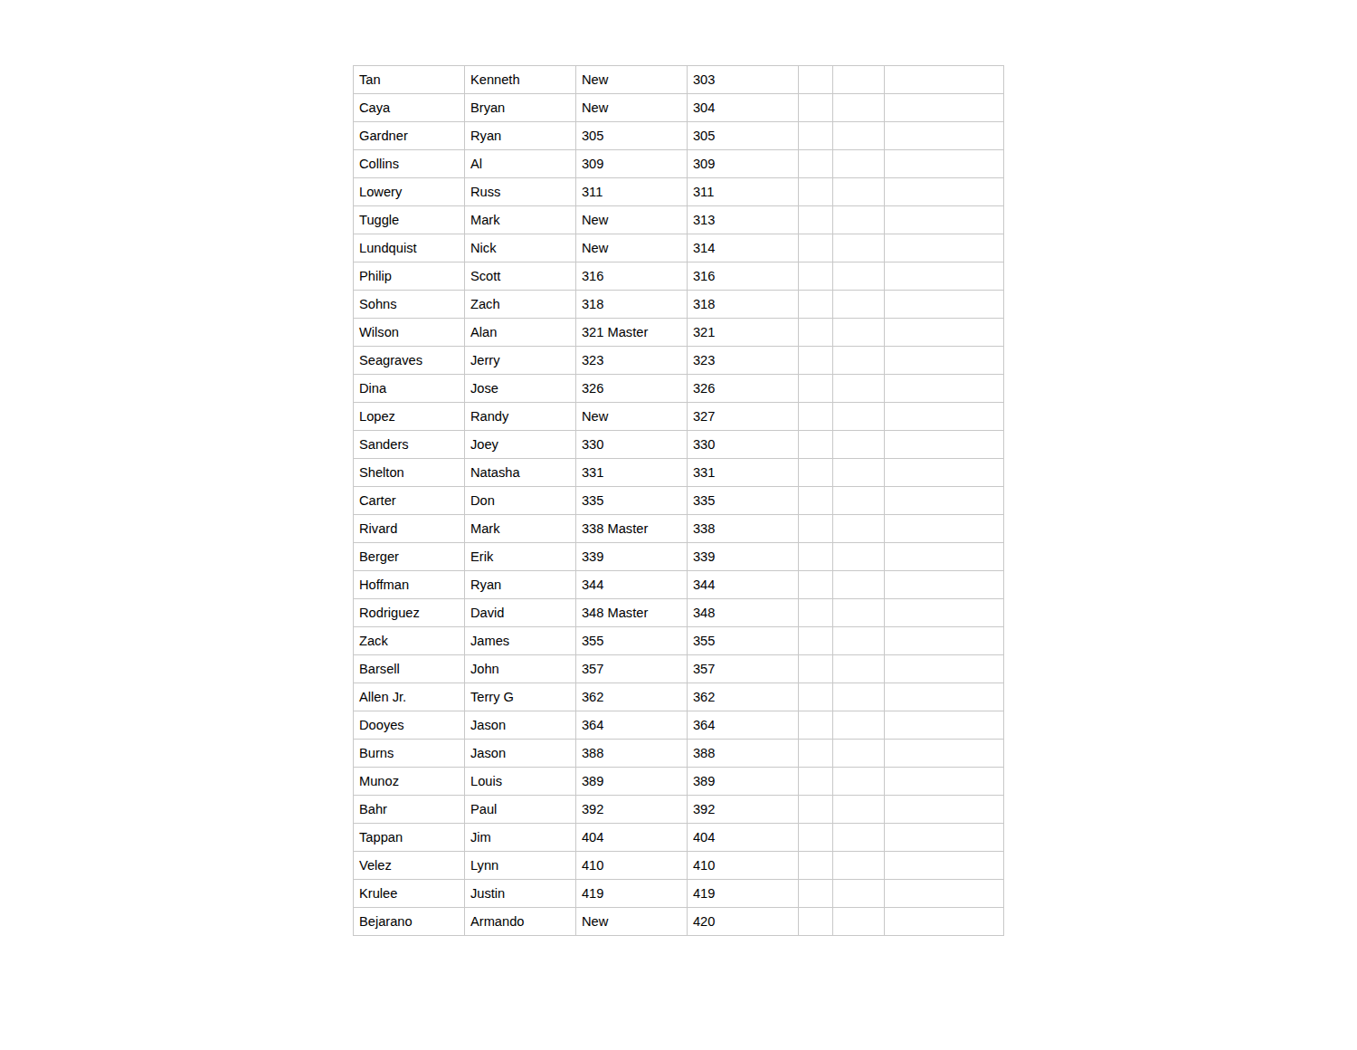| Tan | Kenneth | New | 303 | | | |
| Caya | Bryan | New | 304 | | | |
| Gardner | Ryan | 305 | 305 | | | |
| Collins | Al | 309 | 309 | | | |
| Lowery | Russ | 311 | 311 | | | |
| Tuggle | Mark | New | 313 | | | |
| Lundquist | Nick | New | 314 | | | |
| Philip | Scott | 316 | 316 | | | |
| Sohns | Zach | 318 | 318 | | | |
| Wilson | Alan | 321 Master | 321 | | | |
| Seagraves | Jerry | 323 | 323 | | | |
| Dina | Jose | 326 | 326 | | | |
| Lopez | Randy | New | 327 | | | |
| Sanders | Joey | 330 | 330 | | | |
| Shelton | Natasha | 331 | 331 | | | |
| Carter | Don | 335 | 335 | | | |
| Rivard | Mark | 338 Master | 338 | | | |
| Berger | Erik | 339 | 339 | | | |
| Hoffman | Ryan | 344 | 344 | | | |
| Rodriguez | David | 348 Master | 348 | | | |
| Zack | James | 355 | 355 | | | |
| Barsell | John | 357 | 357 | | | |
| Allen Jr. | Terry G | 362 | 362 | | | |
| Dooyes | Jason | 364 | 364 | | | |
| Burns | Jason | 388 | 388 | | | |
| Munoz | Louis | 389 | 389 | | | |
| Bahr | Paul | 392 | 392 | | | |
| Tappan | Jim | 404 | 404 | | | |
| Velez | Lynn | 410 | 410 | | | |
| Krulee | Justin | 419 | 419 | | | |
| Bejarano | Armando | New | 420 | | | |